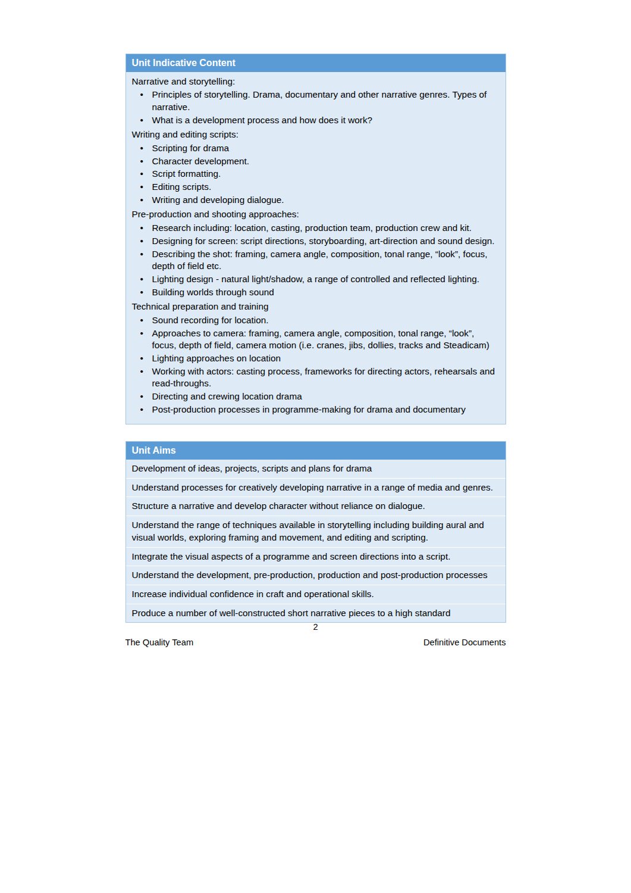Unit Indicative Content
Narrative and storytelling:
Principles of storytelling. Drama, documentary and other narrative genres. Types of narrative.
What is a development process and how does it work?
Writing and editing scripts:
Scripting for drama
Character development.
Script formatting.
Editing scripts.
Writing and developing dialogue.
Pre-production and shooting approaches:
Research including: location, casting, production team, production crew and kit.
Designing for screen: script directions, storyboarding, art-direction and sound design.
Describing the shot: framing, camera angle, composition, tonal range, “look”, focus, depth of field etc.
Lighting design - natural light/shadow, a range of controlled and reflected lighting.
Building worlds through sound
Technical preparation and training
Sound recording for location.
Approaches to camera: framing, camera angle, composition, tonal range, “look”, focus, depth of field, camera motion (i.e. cranes, jibs, dollies, tracks and Steadicam)
Lighting approaches on location
Working with actors: casting process, frameworks for directing actors, rehearsals and read-throughs.
Directing and crewing location drama
Post-production processes in programme-making for drama and documentary
Unit Aims
Development of ideas, projects, scripts and plans for drama
Understand processes for creatively developing narrative in a range of media and genres.
Structure a narrative and develop character without reliance on dialogue.
Understand the range of techniques available in storytelling including building aural and visual worlds, exploring framing and movement, and editing and scripting.
Integrate the visual aspects of a programme and screen directions into a script.
Understand the development, pre-production, production and post-production processes
Increase individual confidence in craft and operational skills.
Produce a number of well-constructed short narrative pieces to a high standard
2
The Quality Team
Definitive Documents